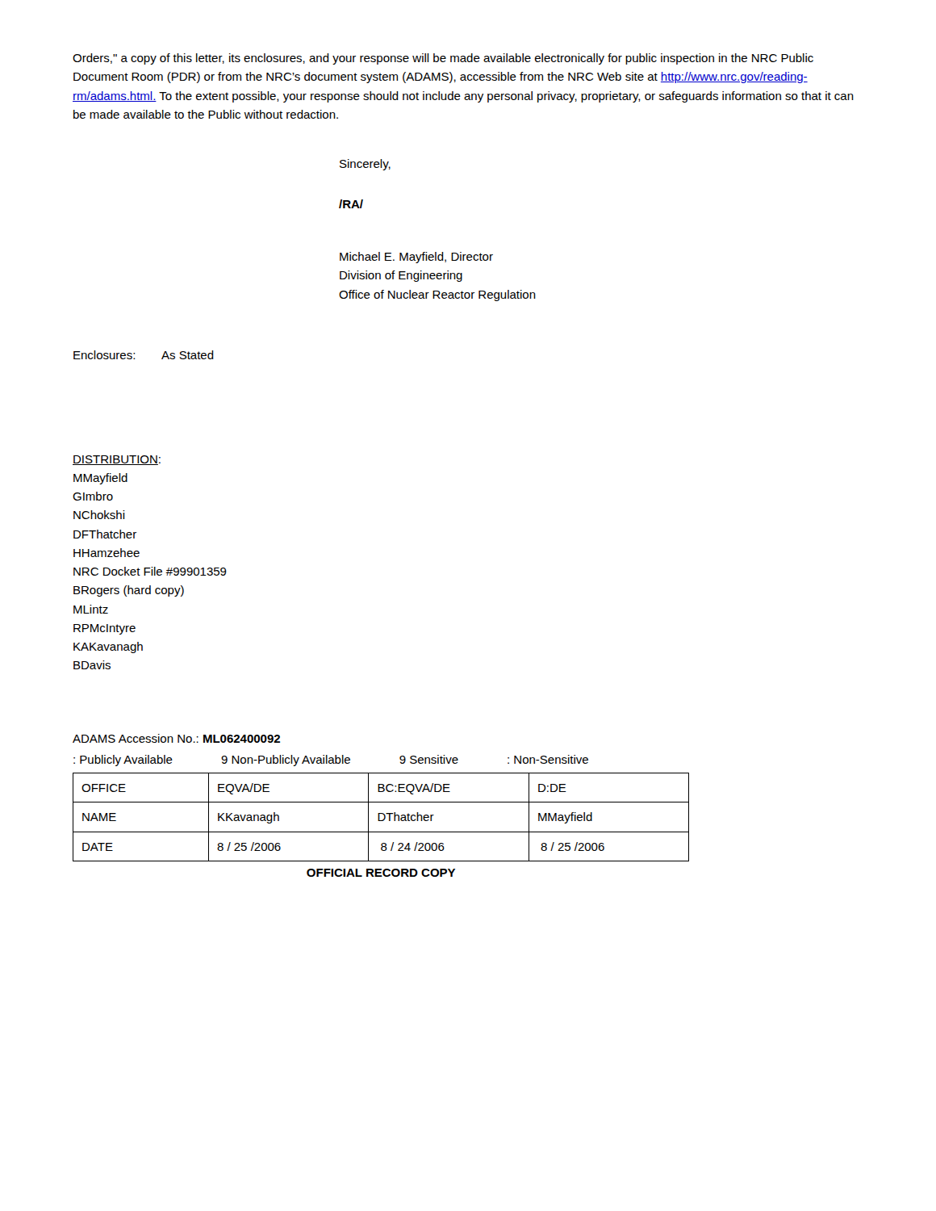Orders," a copy of this letter, its enclosures, and your response will be made available electronically for public inspection in the NRC Public Document Room (PDR) or from the NRC’s document system (ADAMS), accessible from the NRC Web site at http://www.nrc.gov/reading-rm/adams.html. To the extent possible, your response should not include any personal privacy, proprietary, or safeguards information so that it can be made available to the Public without redaction.
Sincerely,
/RA/
Michael E. Mayfield, Director
Division of Engineering
Office of Nuclear Reactor Regulation
Enclosures: As Stated
DISTRIBUTION:
MMayfield
GImbro
NChokshi
DFThatcher
HHamzehee
NRC Docket File #99901359
BRogers (hard copy)
MLintz
RPMcIntyre
KAKavanagh
BDavis
ADAMS Accession No.: ML062400092
: Publicly Available 9 Non-Publicly Available 9 Sensitive : Non-Sensitive
| OFFICE | EQVA/DE | BC:EQVA/DE | D:DE |
| NAME | KKavanagh | DThatcher | MMayfield |
| DATE | 8 / 25 /2006 | 8 / 24 /2006 | 8 / 25 /2006 |
OFFICIAL RECORD COPY